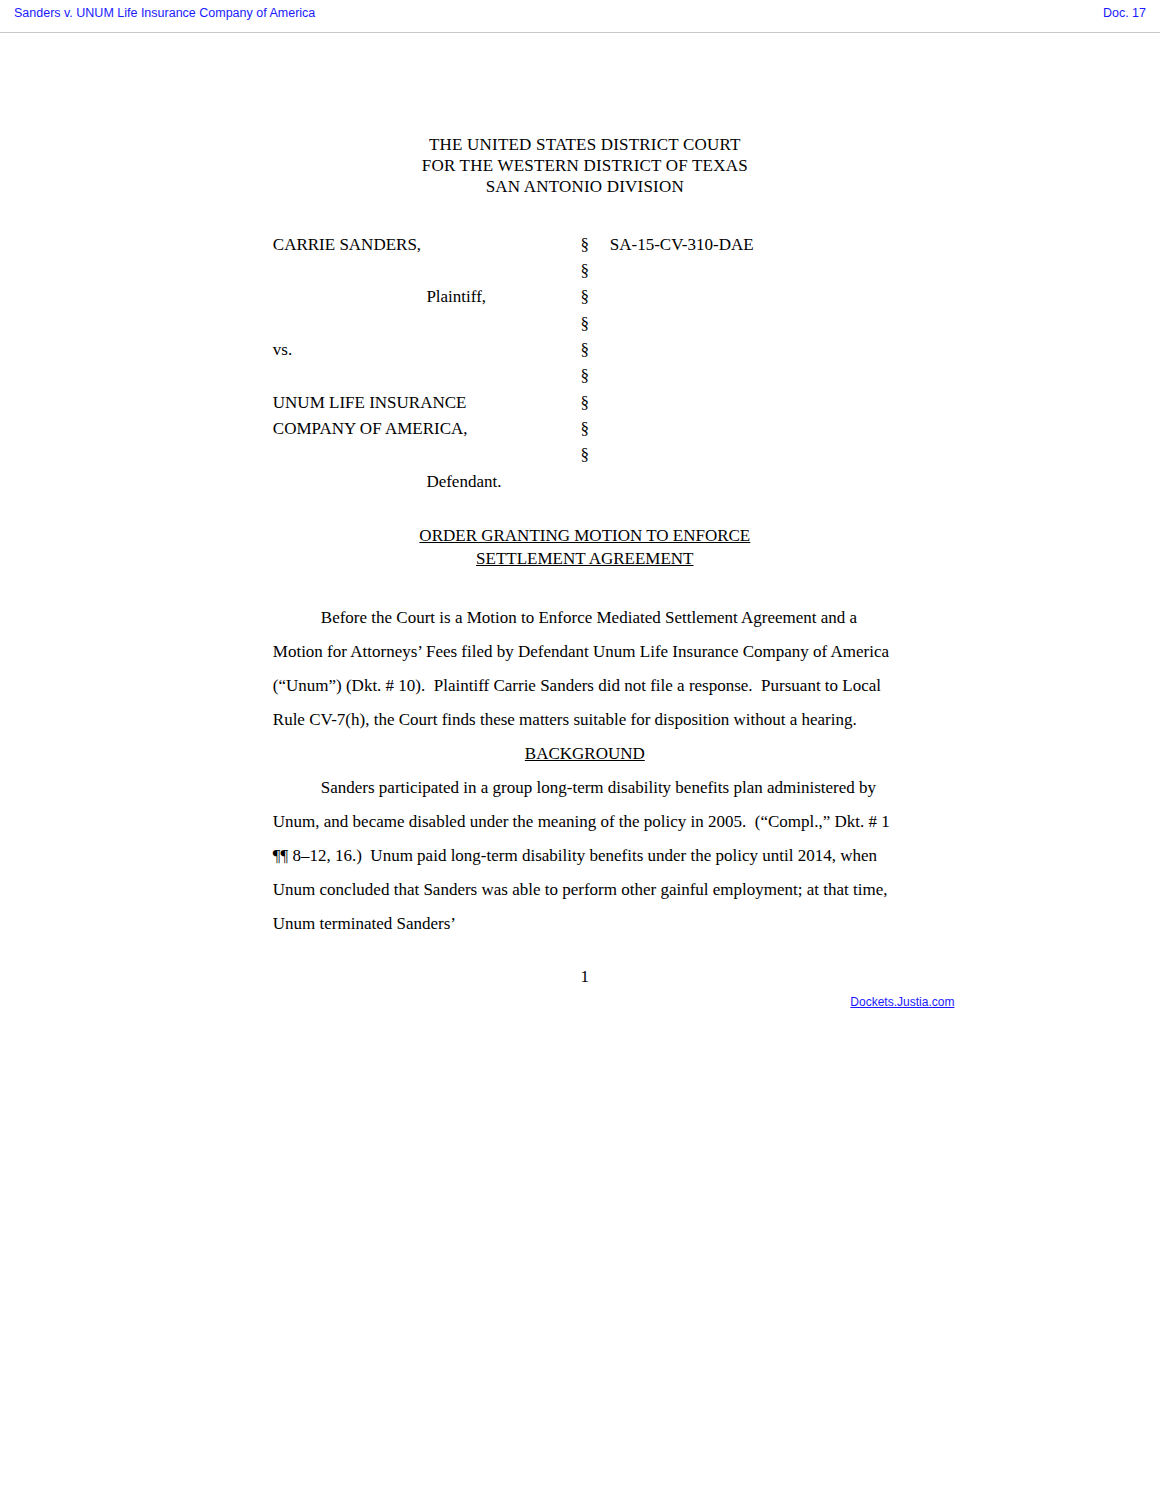Sanders v. UNUM Life Insurance Company of America Doc. 17
THE UNITED STATES DISTRICT COURT
FOR THE WESTERN DISTRICT OF TEXAS
SAN ANTONIO DIVISION
| CARRIE SANDERS, Plaintiff, vs. UNUM LIFE INSURANCE COMPANY OF AMERICA, Defendant. | § § § § § § § § § | SA-15-CV-310-DAE |
ORDER GRANTING MOTION TO ENFORCE
SETTLEMENT AGREEMENT
Before the Court is a Motion to Enforce Mediated Settlement Agreement and a Motion for Attorneys’ Fees filed by Defendant Unum Life Insurance Company of America (“Unum”) (Dkt. # 10). Plaintiff Carrie Sanders did not file a response. Pursuant to Local Rule CV-7(h), the Court finds these matters suitable for disposition without a hearing.
BACKGROUND
Sanders participated in a group long-term disability benefits plan administered by Unum, and became disabled under the meaning of the policy in 2005. (“Compl.,” Dkt. # 1 ¶¶ 8–12, 16.) Unum paid long-term disability benefits under the policy until 2014, when Unum concluded that Sanders was able to perform other gainful employment; at that time, Unum terminated Sanders’
1
Dockets.Justia.com